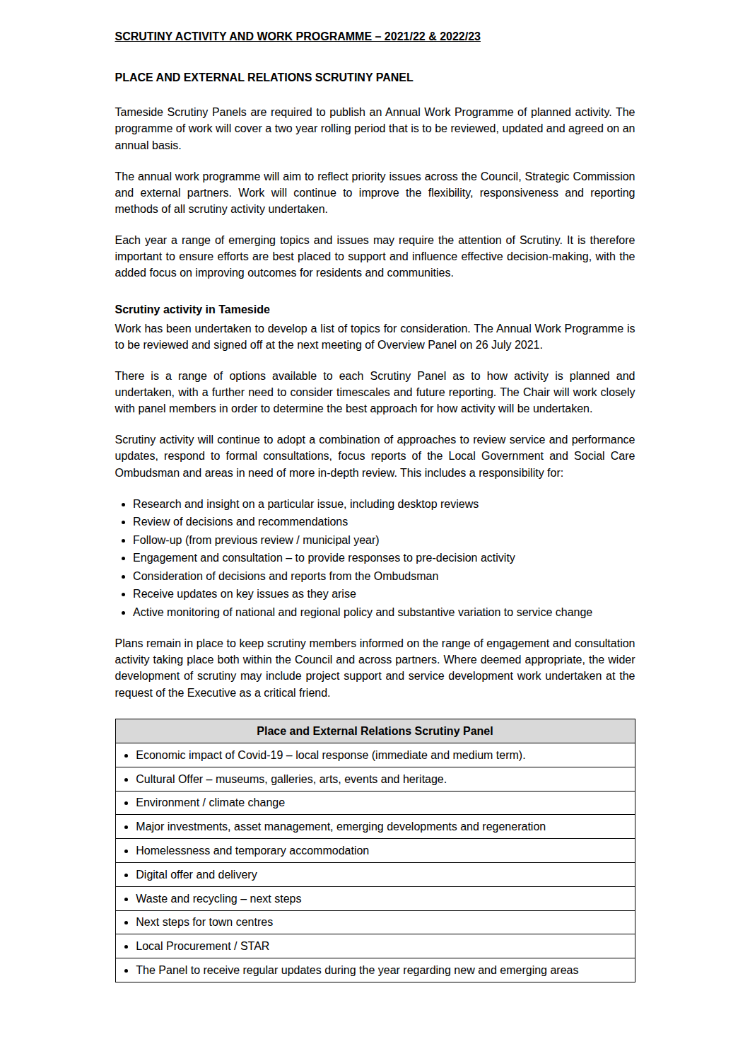SCRUTINY ACTIVITY AND WORK PROGRAMME – 2021/22 & 2022/23
PLACE AND EXTERNAL RELATIONS SCRUTINY PANEL
Tameside Scrutiny Panels are required to publish an Annual Work Programme of planned activity. The programme of work will cover a two year rolling period that is to be reviewed, updated and agreed on an annual basis.
The annual work programme will aim to reflect priority issues across the Council, Strategic Commission and external partners. Work will continue to improve the flexibility, responsiveness and reporting methods of all scrutiny activity undertaken.
Each year a range of emerging topics and issues may require the attention of Scrutiny. It is therefore important to ensure efforts are best placed to support and influence effective decision-making, with the added focus on improving outcomes for residents and communities.
Scrutiny activity in Tameside
Work has been undertaken to develop a list of topics for consideration. The Annual Work Programme is to be reviewed and signed off at the next meeting of Overview Panel on 26 July 2021.
There is a range of options available to each Scrutiny Panel as to how activity is planned and undertaken, with a further need to consider timescales and future reporting. The Chair will work closely with panel members in order to determine the best approach for how activity will be undertaken.
Scrutiny activity will continue to adopt a combination of approaches to review service and performance updates, respond to formal consultations, focus reports of the Local Government and Social Care Ombudsman and areas in need of more in-depth review. This includes a responsibility for:
Research and insight on a particular issue, including desktop reviews
Review of decisions and recommendations
Follow-up (from previous review / municipal year)
Engagement and consultation – to provide responses to pre-decision activity
Consideration of decisions and reports from the Ombudsman
Receive updates on key issues as they arise
Active monitoring of national and regional policy and substantive variation to service change
Plans remain in place to keep scrutiny members informed on the range of engagement and consultation activity taking place both within the Council and across partners. Where deemed appropriate, the wider development of scrutiny may include project support and service development work undertaken at the request of the Executive as a critical friend.
| Place and External Relations Scrutiny Panel |
| --- |
| Economic impact of Covid-19 – local response (immediate and medium term). |
| Cultural Offer – museums, galleries, arts, events and heritage. |
| Environment / climate change |
| Major investments, asset management, emerging developments and regeneration |
| Homelessness and temporary accommodation |
| Digital offer and delivery |
| Waste and recycling – next steps |
| Next steps for town centres |
| Local Procurement / STAR |
| The Panel to receive regular updates during the year regarding new and emerging areas |